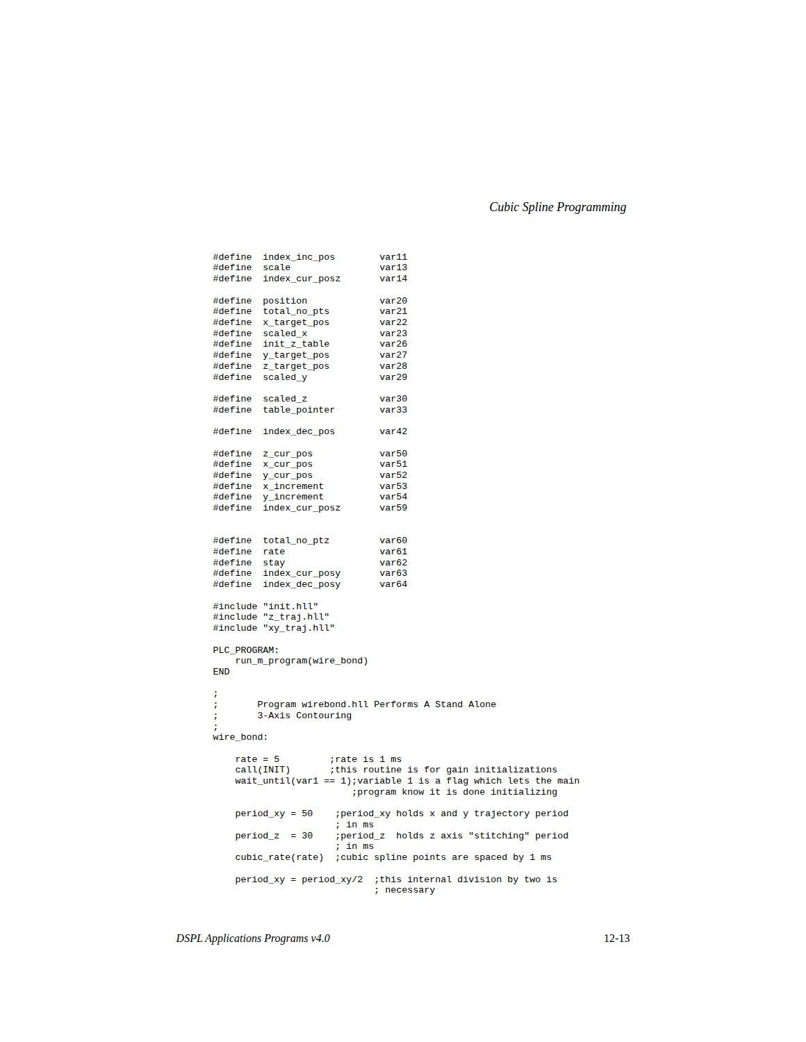Cubic Spline Programming
#define  index_inc_pos        var11
#define  scale                var13
#define  index_cur_posz       var14

#define  position             var20
#define  total_no_pts         var21
#define  x_target_pos         var22
#define  scaled_x             var23
#define  init_z_table         var26
#define  y_target_pos         var27
#define  z_target_pos         var28
#define  scaled_y             var29

#define  scaled_z             var30
#define  table_pointer        var33

#define  index_dec_pos        var42

#define  z_cur_pos            var50
#define  x_cur_pos            var51
#define  y_cur_pos            var52
#define  x_increment          var53
#define  y_increment          var54
#define  index_cur_posz       var59


#define  total_no_ptz         var60
#define  rate                 var61
#define  stay                 var62
#define  index_cur_posy       var63
#define  index_dec_posy       var64

#include "init.hll"
#include "z_traj.hll"
#include "xy_traj.hll"

PLC_PROGRAM:
    run_m_program(wire_bond)
END

;
;       Program wirebond.hll Performs A Stand Alone
;       3-Axis Contouring
;
wire_bond:

    rate = 5         ;rate is 1 ms
    call(INIT)       ;this routine is for gain initializations
    wait_until(var1 == 1);variable 1 is a flag which lets the main
                         ;program know it is done initializing

    period_xy = 50    ;period_xy holds x and y trajectory period
                      ; in ms
    period_z  = 30    ;period_z  holds z axis "stitching" period
                      ; in ms
    cubic_rate(rate)  ;cubic spline points are spaced by 1 ms

    period_xy = period_xy/2  ;this internal division by two is
                             ; necessary
DSPL Applications Programs v4.0 12-13